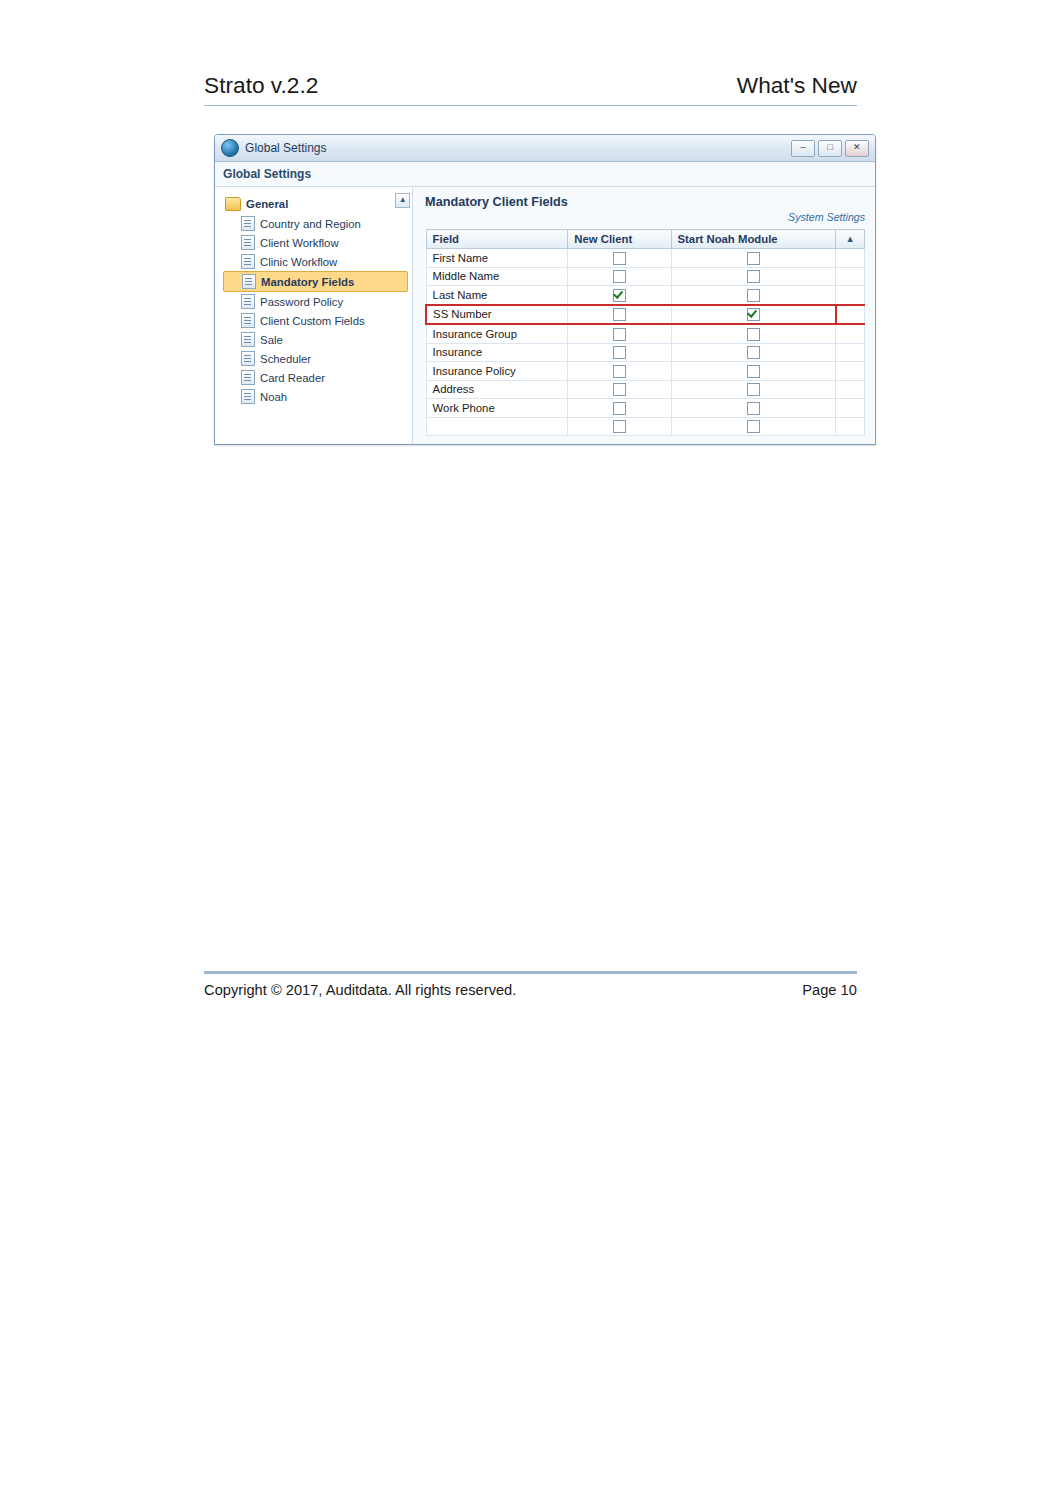Strato v.2.2
What's New
Global Settings
– □ ✕
Global Settings
▲
General
Country and Region
Client Workflow
Clinic Workflow
Mandatory Fields
Password Policy
Client Custom Fields
Sale
Scheduler
Card Reader
Noah
Mandatory Client Fields
System Settings
| Field | New Client | Start Noah Module | ▲ |
| --- | --- | --- | --- |
| First Name | | | |
| Middle Name | | | |
| Last Name | | | |
| SS Number | | | |
| Insurance Group | | | |
| Insurance | | | |
| Insurance Policy | | | |
| Address | | | |
| Work Phone | | | |
Copyright © 2017, Auditdata. All rights reserved.
Page 10